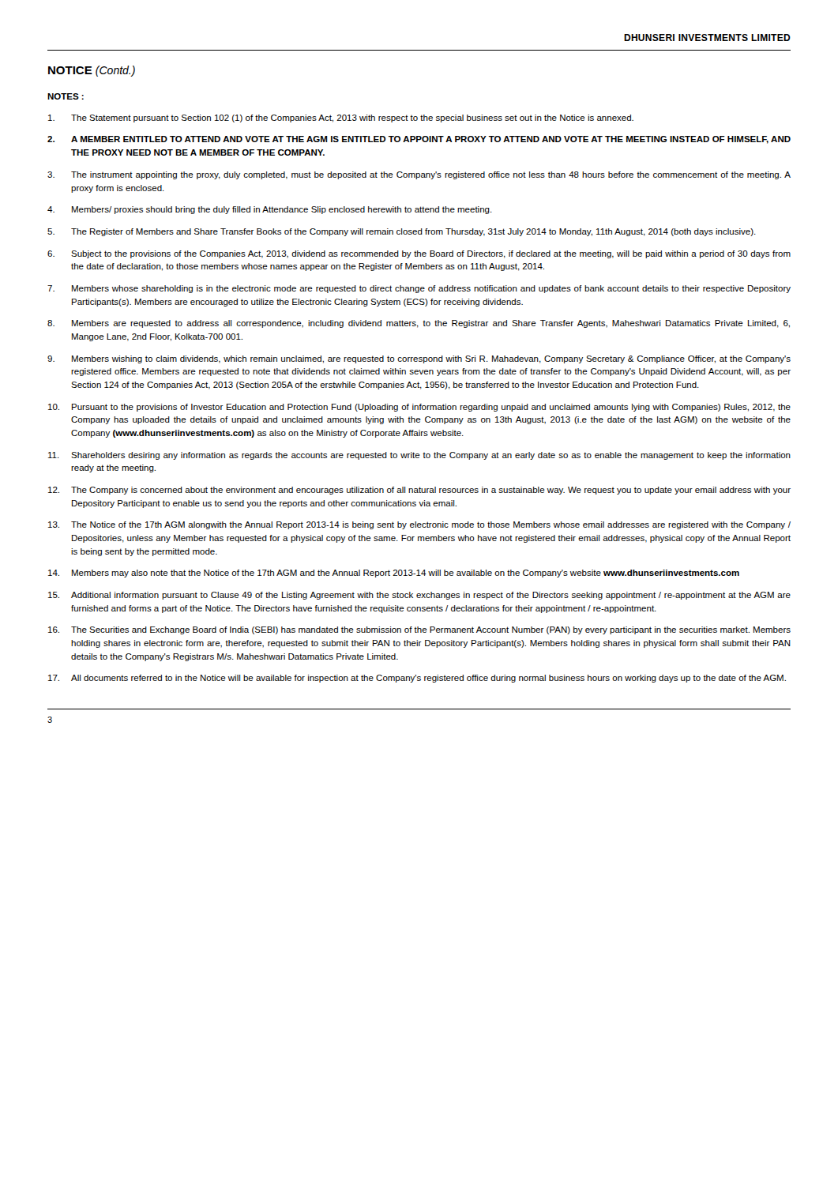DHUNSERI INVESTMENTS LIMITED
NOTICE (Contd.)
NOTES :
The Statement pursuant to Section 102 (1) of the Companies Act, 2013 with respect to the special business set out in the Notice is annexed.
A MEMBER ENTITLED TO ATTEND AND VOTE AT THE AGM IS ENTITLED TO APPOINT A PROXY TO ATTEND AND VOTE AT THE MEETING INSTEAD OF HIMSELF, AND THE PROXY NEED NOT BE A MEMBER OF THE COMPANY.
The instrument appointing the proxy, duly completed, must be deposited at the Company's registered office not less than 48 hours before the commencement of the meeting. A proxy form is enclosed.
Members/ proxies should bring the duly filled in Attendance Slip enclosed herewith to attend the meeting.
The Register of Members and Share Transfer Books of the Company will remain closed from Thursday, 31st July 2014 to Monday, 11th August, 2014 (both days inclusive).
Subject to the provisions of the Companies Act, 2013, dividend as recommended by the Board of Directors, if declared at the meeting, will be paid within a period of 30 days from the date of declaration, to those members whose names appear on the Register of Members as on 11th August, 2014.
Members whose shareholding is in the electronic mode are requested to direct change of address notification and updates of bank account details to their respective Depository Participants(s). Members are encouraged to utilize the Electronic Clearing System (ECS) for receiving dividends.
Members are requested to address all correspondence, including dividend matters, to the Registrar and Share Transfer Agents, Maheshwari Datamatics Private Limited, 6, Mangoe Lane, 2nd Floor, Kolkata-700 001.
Members wishing to claim dividends, which remain unclaimed, are requested to correspond with Sri R. Mahadevan, Company Secretary & Compliance Officer, at the Company's registered office. Members are requested to note that dividends not claimed within seven years from the date of transfer to the Company's Unpaid Dividend Account, will, as per Section 124 of the Companies Act, 2013 (Section 205A of the erstwhile Companies Act, 1956), be transferred to the Investor Education and Protection Fund.
Pursuant to the provisions of Investor Education and Protection Fund (Uploading of information regarding unpaid and unclaimed amounts lying with Companies) Rules, 2012, the Company has uploaded the details of unpaid and unclaimed amounts lying with the Company as on 13th August, 2013 (i.e the date of the last AGM) on the website of the Company (www.dhunseriinvestments.com) as also on the Ministry of Corporate Affairs website.
Shareholders desiring any information as regards the accounts are requested to write to the Company at an early date so as to enable the management to keep the information ready at the meeting.
The Company is concerned about the environment and encourages utilization of all natural resources in a sustainable way. We request you to update your email address with your Depository Participant to enable us to send you the reports and other communications via email.
The Notice of the 17th AGM alongwith the Annual Report 2013-14 is being sent by electronic mode to those Members whose email addresses are registered with the Company / Depositories, unless any Member has requested for a physical copy of the same. For members who have not registered their email addresses, physical copy of the Annual Report is being sent by the permitted mode.
Members may also note that the Notice of the 17th AGM and the Annual Report 2013-14 will be available on the Company's website www.dhunseriinvestments.com
Additional information pursuant to Clause 49 of the Listing Agreement with the stock exchanges in respect of the Directors seeking appointment / re-appointment at the AGM are furnished and forms a part of the Notice. The Directors have furnished the requisite consents / declarations for their appointment / re-appointment.
The Securities and Exchange Board of India (SEBI) has mandated the submission of the Permanent Account Number (PAN) by every participant in the securities market. Members holding shares in electronic form are, therefore, requested to submit their PAN to their Depository Participant(s). Members holding shares in physical form shall submit their PAN details to the Company's Registrars M/s. Maheshwari Datamatics Private Limited.
All documents referred to in the Notice will be available for inspection at the Company's registered office during normal business hours on working days up to the date of the AGM.
3